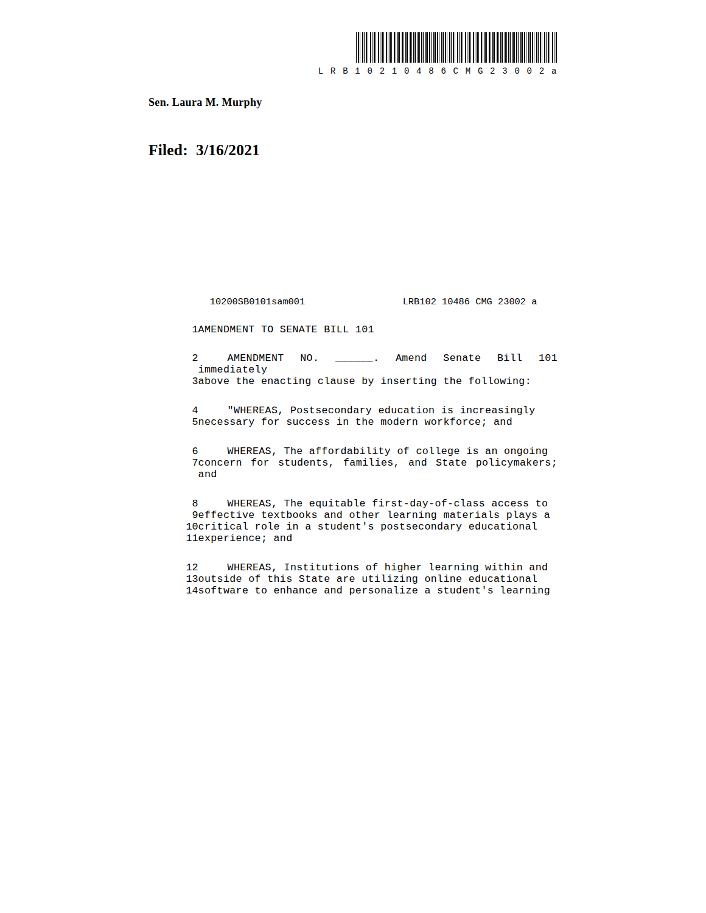L R B 1 0 2 1 0 4 8 6 C M G 2 3 0 0 2 a
Sen. Laura M. Murphy
Filed: 3/16/2021
10200SB0101sam001 LRB102 10486 CMG 23002 a
| 1 | AMENDMENT TO SENATE BILL 101 |
| 2 | AMENDMENT NO. ______. Amend Senate Bill 101 immediately |
| 3 | above the enacting clause by inserting the following: |
| 4 | "WHEREAS, Postsecondary education is increasingly |
| 5 | necessary for success in the modern workforce; and |
| 6 | WHEREAS, The affordability of college is an ongoing |
| 7 | concern for students, families, and State policymakers; and |
| 8 | WHEREAS, The equitable first-day-of-class access to |
| 9 | effective textbooks and other learning materials plays a |
| 10 | critical role in a student's postsecondary educational |
| 11 | experience; and |
| 12 | WHEREAS, Institutions of higher learning within and |
| 13 | outside of this State are utilizing online educational |
| 14 | software to enhance and personalize a student's learning |